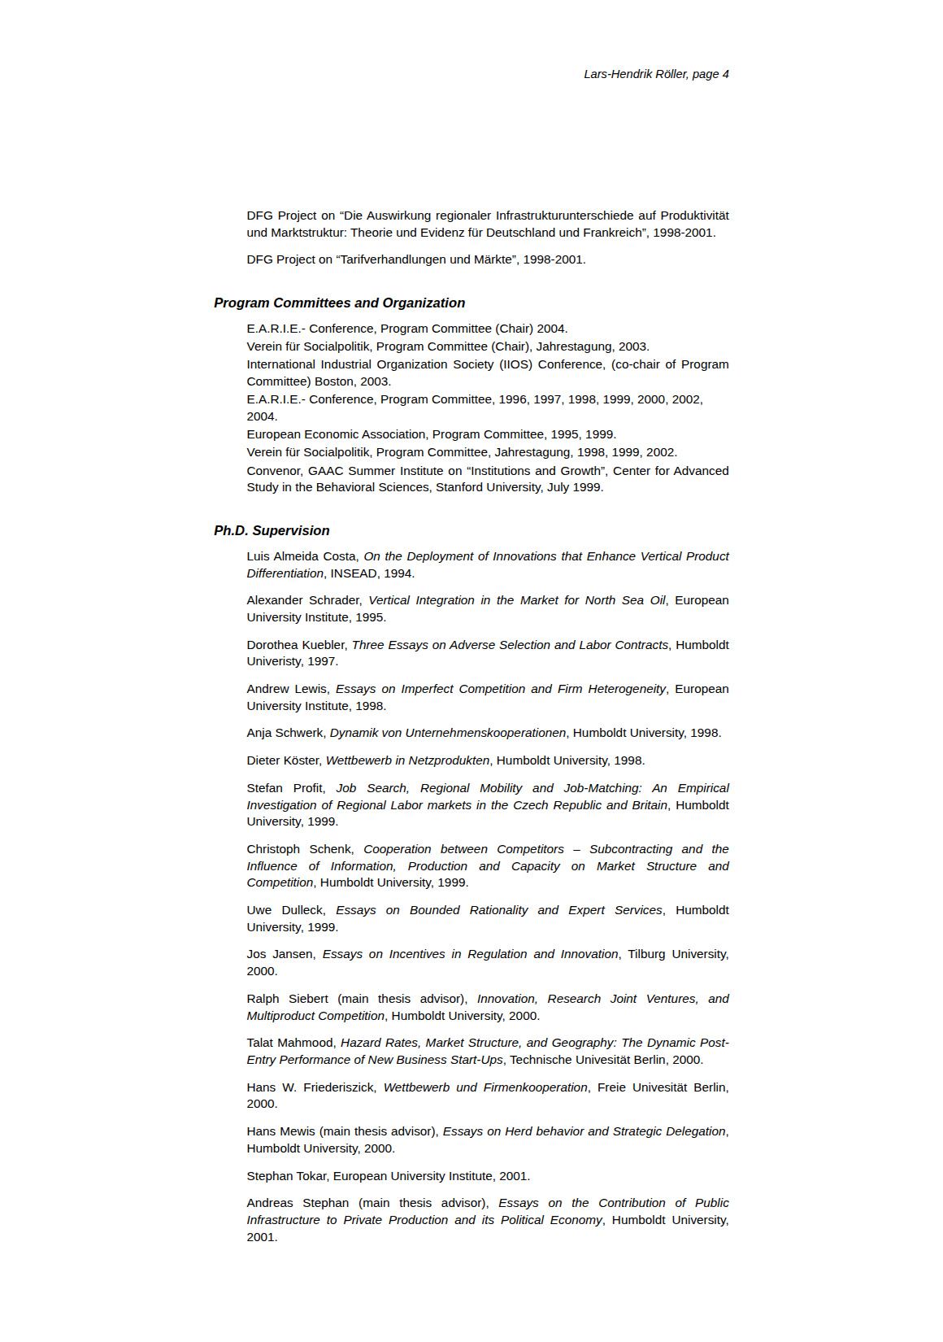Lars-Hendrik Röller, page 4
DFG Project on “Die Auswirkung regionaler Infrastrukturunterschiede auf Produktivität und Marktstruktur: Theorie und Evidenz für Deutschland und Frankreich”, 1998-2001.
DFG Project on “Tarifverhandlungen und Märkte”, 1998-2001.
Program Committees and Organization
E.A.R.I.E.- Conference, Program Committee (Chair) 2004.
Verein für Socialpolitik, Program Committee (Chair), Jahrestagung, 2003.
International Industrial Organization Society (IIOS) Conference, (co-chair of Program Committee) Boston, 2003.
E.A.R.I.E.- Conference, Program Committee, 1996, 1997, 1998, 1999, 2000, 2002, 2004.
European Economic Association, Program Committee, 1995, 1999.
Verein für Socialpolitik, Program Committee, Jahrestagung, 1998, 1999, 2002.
Convenor, GAAC Summer Institute on “Institutions and Growth”, Center for Advanced Study in the Behavioral Sciences, Stanford University, July 1999.
Ph.D. Supervision
Luis Almeida Costa, On the Deployment of Innovations that Enhance Vertical Product Differentiation, INSEAD, 1994.
Alexander Schrader, Vertical Integration in the Market for North Sea Oil, European University Institute, 1995.
Dorothea Kuebler, Three Essays on Adverse Selection and Labor Contracts, Humboldt Univeristy, 1997.
Andrew Lewis, Essays on Imperfect Competition and Firm Heterogeneity, European University Institute, 1998.
Anja Schwerk, Dynamik von Unternehmenskooperationen, Humboldt University, 1998.
Dieter Köster, Wettbewerb in Netzprodukten, Humboldt University, 1998.
Stefan Profit, Job Search, Regional Mobility and Job-Matching: An Empirical Investigation of Regional Labor markets in the Czech Republic and Britain, Humboldt University, 1999.
Christoph Schenk, Cooperation between Competitors – Subcontracting and the Influence of Information, Production and Capacity on Market Structure and Competition, Humboldt University, 1999.
Uwe Dulleck, Essays on Bounded Rationality and Expert Services, Humboldt University, 1999.
Jos Jansen, Essays on Incentives in Regulation and Innovation, Tilburg University, 2000.
Ralph Siebert (main thesis advisor), Innovation, Research Joint Ventures, and Multiproduct Competition, Humboldt University, 2000.
Talat Mahmood, Hazard Rates, Market Structure, and Geography: The Dynamic Post-Entry Performance of New Business Start-Ups, Technische Univesität Berlin, 2000.
Hans W. Friederiszick, Wettbewerb und Firmenkooperation, Freie Univesität Berlin, 2000.
Hans Mewis (main thesis advisor), Essays on Herd behavior and Strategic Delegation, Humboldt University, 2000.
Stephan Tokar, European University Institute, 2001.
Andreas Stephan (main thesis advisor), Essays on the Contribution of Public Infrastructure to Private Production and its Political Economy, Humboldt University, 2001.